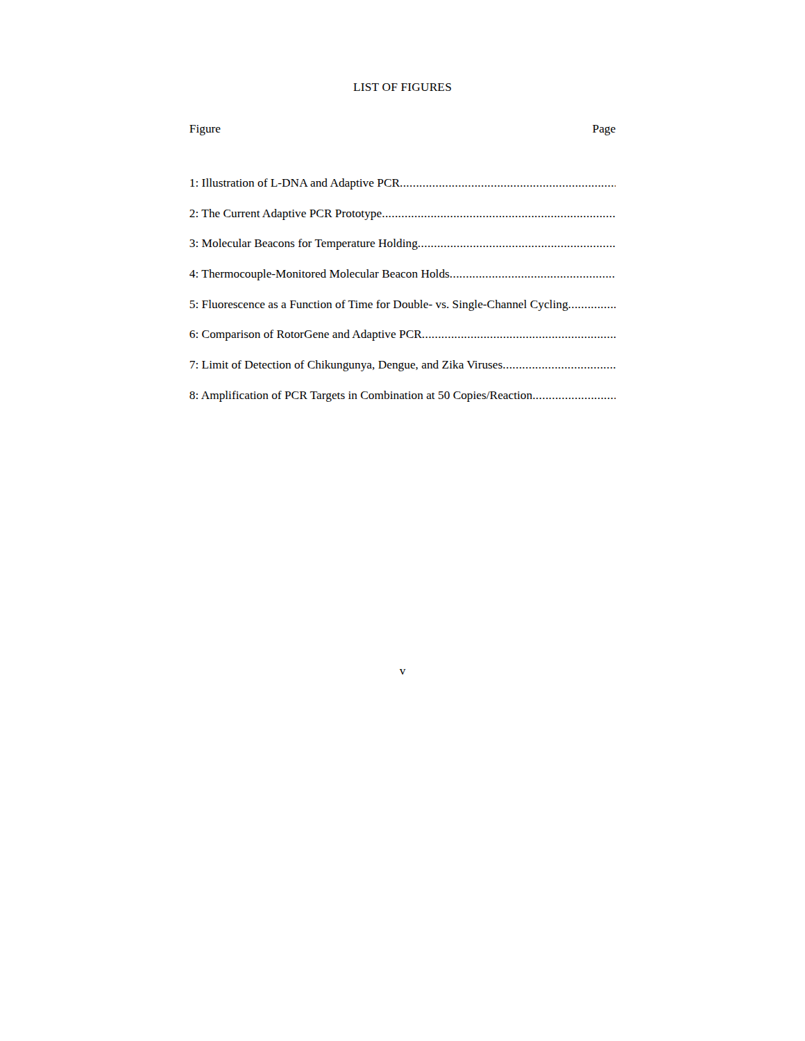LIST OF FIGURES
Figure Page
1: Illustration of L-DNA and Adaptive PCR............................................................................... 6
2: The Current Adaptive PCR Prototype....................................................................................... 7
3: Molecular Beacons for Temperature Holding......................................................................... 12
4: Thermocouple-Monitored Molecular Beacon Holds.............................................................. 14
5: Fluorescence as a Function of Time for Double- vs. Single-Channel Cycling........................ 15
6: Comparison of RotorGene and Adaptive PCR....................................................................... 16
7: Limit of Detection of Chikungunya, Dengue, and Zika Viruses............................................. 17
8: Amplification of PCR Targets in Combination at 50 Copies/Reaction................................... 18
v